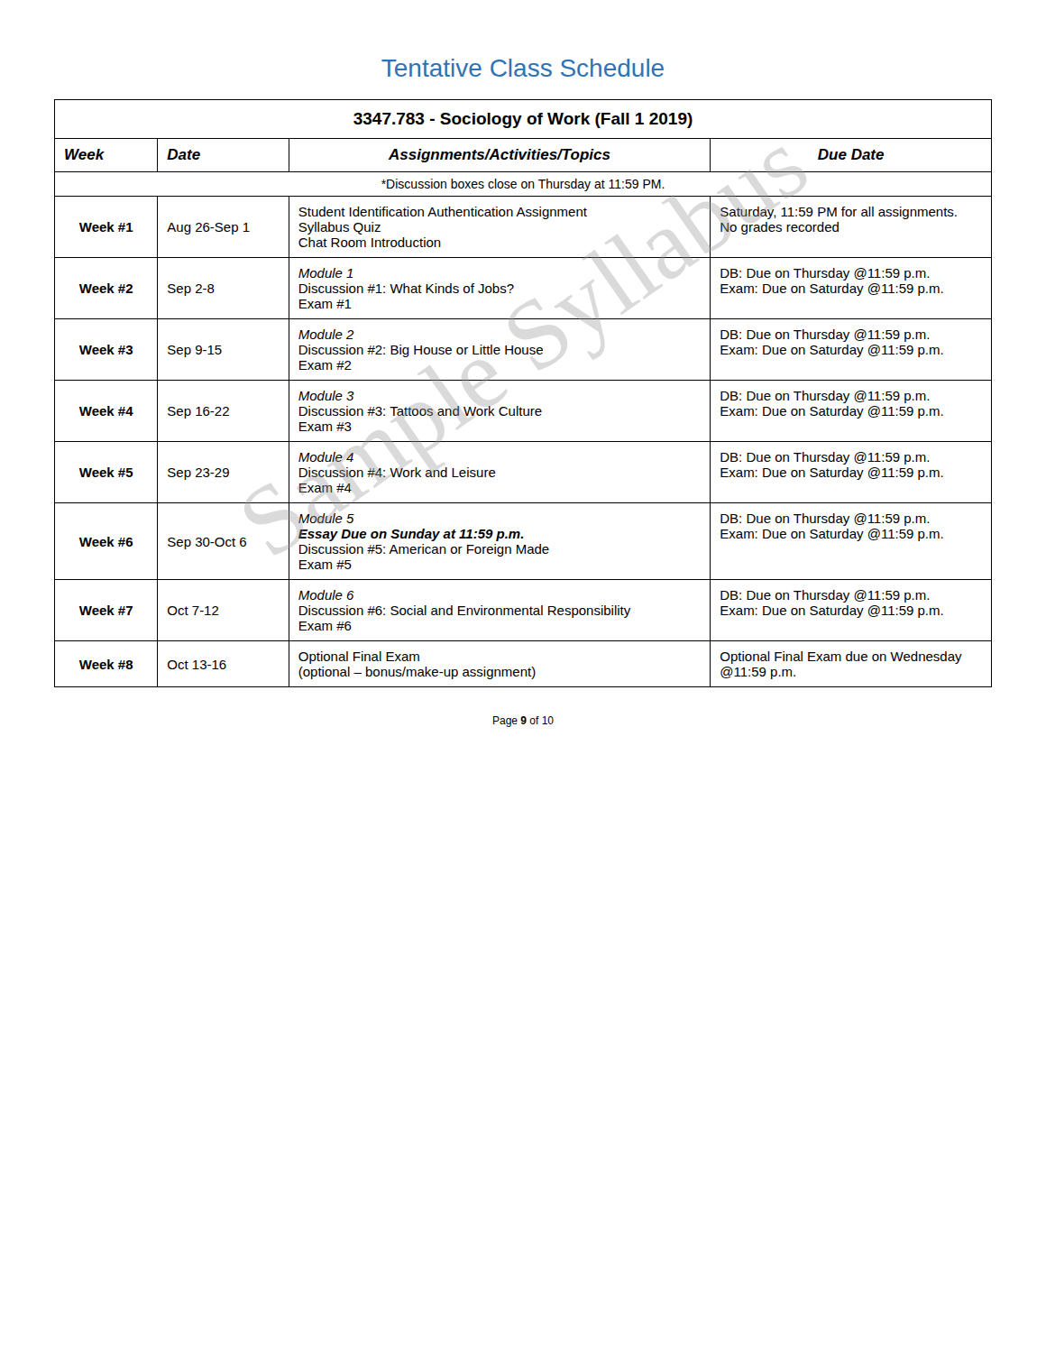Sample Syllabus
Tentative Class Schedule
| 3347.783 - Sociology of Work (Fall 1 2019) |
| Week | Date | Assignments/Activities/Topics | Due Date |
| *Discussion boxes close on Thursday at 11:59 PM. |
| Week #1 | Aug 26-Sep 1 | Student Identification Authentication Assignment Syllabus Quiz Chat Room Introduction | Saturday, 11:59 PM for all assignments. No grades recorded |
| Week #2 | Sep 2-8 | Module 1 Discussion #1: What Kinds of Jobs? Exam #1 | DB: Due on Thursday @11:59 p.m. Exam: Due on Saturday @11:59 p.m. |
| Week #3 | Sep 9-15 | Module 2 Discussion #2: Big House or Little House Exam #2 | DB: Due on Thursday @11:59 p.m. Exam: Due on Saturday @11:59 p.m. |
| Week #4 | Sep 16-22 | Module 3 Discussion #3: Tattoos and Work Culture Exam #3 | DB: Due on Thursday @11:59 p.m. Exam: Due on Saturday @11:59 p.m. |
| Week #5 | Sep 23-29 | Module 4 Discussion #4: Work and Leisure Exam #4 | DB: Due on Thursday @11:59 p.m. Exam: Due on Saturday @11:59 p.m. |
| Week #6 | Sep 30-Oct 6 | Module 5 Essay Due on Sunday at 11:59 p.m. Discussion #5: American or Foreign Made Exam #5 | DB: Due on Thursday @11:59 p.m. Exam: Due on Saturday @11:59 p.m. |
| Week #7 | Oct 7-12 | Module 6 Discussion #6: Social and Environmental Responsibility Exam #6 | DB: Due on Thursday @11:59 p.m. Exam: Due on Saturday @11:59 p.m. |
| Week #8 | Oct 13-16 | Optional Final Exam (optional – bonus/make-up assignment) | Optional Final Exam due on Wednesday @11:59 p.m. |
Page 9 of 10